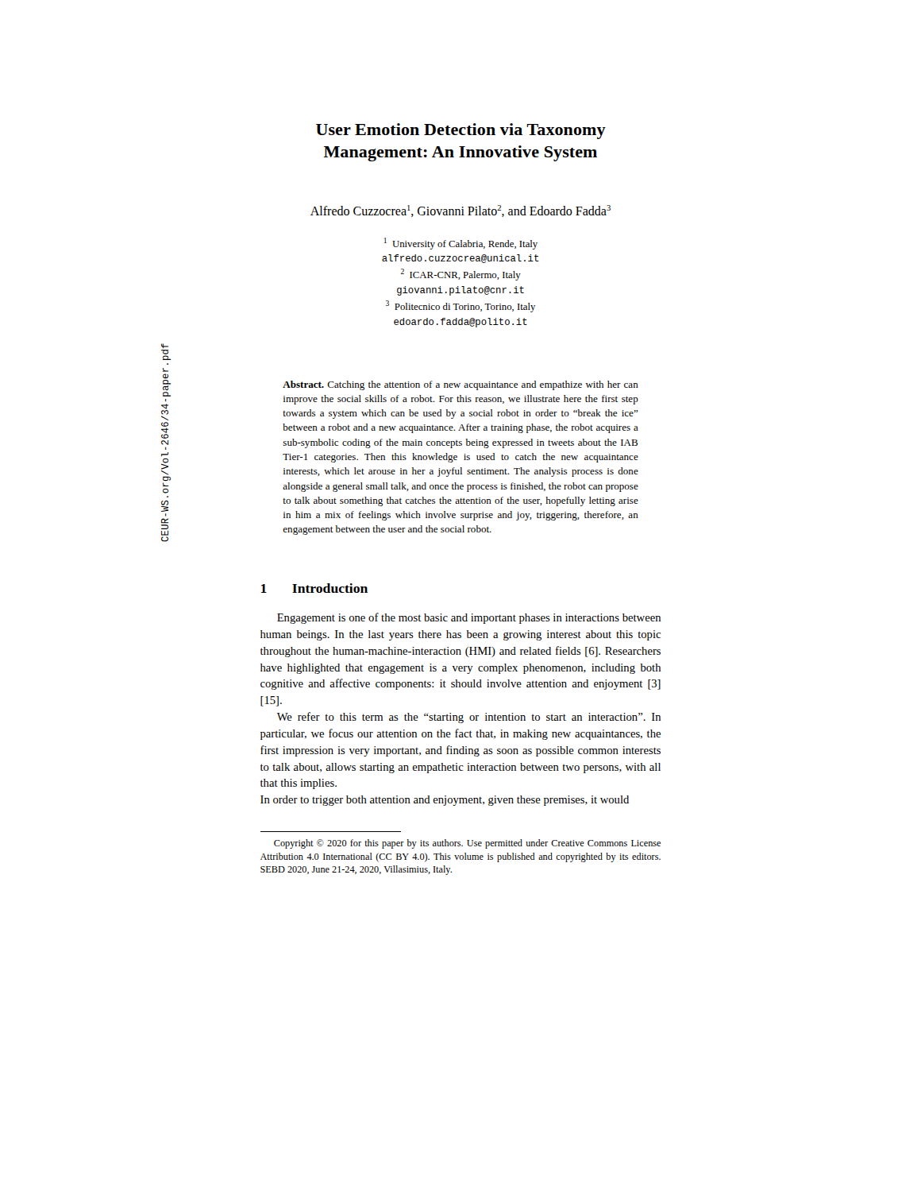CEUR-WS.org/Vol-2646/34-paper.pdf
User Emotion Detection via Taxonomy
Management: An Innovative System
Alfredo Cuzzocrea1, Giovanni Pilato2, and Edoardo Fadda3
1 University of Calabria, Rende, Italy
alfredo.cuzzocrea@unical.it
2 ICAR-CNR, Palermo, Italy
giovanni.pilato@cnr.it
3 Politecnico di Torino, Torino, Italy
edoardo.fadda@polito.it
Abstract. Catching the attention of a new acquaintance and empathize with her can improve the social skills of a robot. For this reason, we illustrate here the first step towards a system which can be used by a social robot in order to “break the ice” between a robot and a new acquaintance. After a training phase, the robot acquires a sub-symbolic coding of the main concepts being expressed in tweets about the IAB Tier-1 categories. Then this knowledge is used to catch the new acquaintance interests, which let arouse in her a joyful sentiment. The analysis process is done alongside a general small talk, and once the process is finished, the robot can propose to talk about something that catches the attention of the user, hopefully letting arise in him a mix of feelings which involve surprise and joy, triggering, therefore, an engagement between the user and the social robot.
1 Introduction
Engagement is one of the most basic and important phases in interactions between human beings. In the last years there has been a growing interest about this topic throughout the human-machine-interaction (HMI) and related fields [6]. Researchers have highlighted that engagement is a very complex phenomenon, including both cognitive and affective components: it should involve attention and enjoyment [3] [15].
We refer to this term as the “starting or intention to start an interaction”. In particular, we focus our attention on the fact that, in making new acquaintances, the first impression is very important, and finding as soon as possible common interests to talk about, allows starting an empathetic interaction between two persons, with all that this implies.
In order to trigger both attention and enjoyment, given these premises, it would
Copyright © 2020 for this paper by its authors. Use permitted under Creative Commons License Attribution 4.0 International (CC BY 4.0). This volume is published and copyrighted by its editors. SEBD 2020, June 21-24, 2020, Villasimius, Italy.